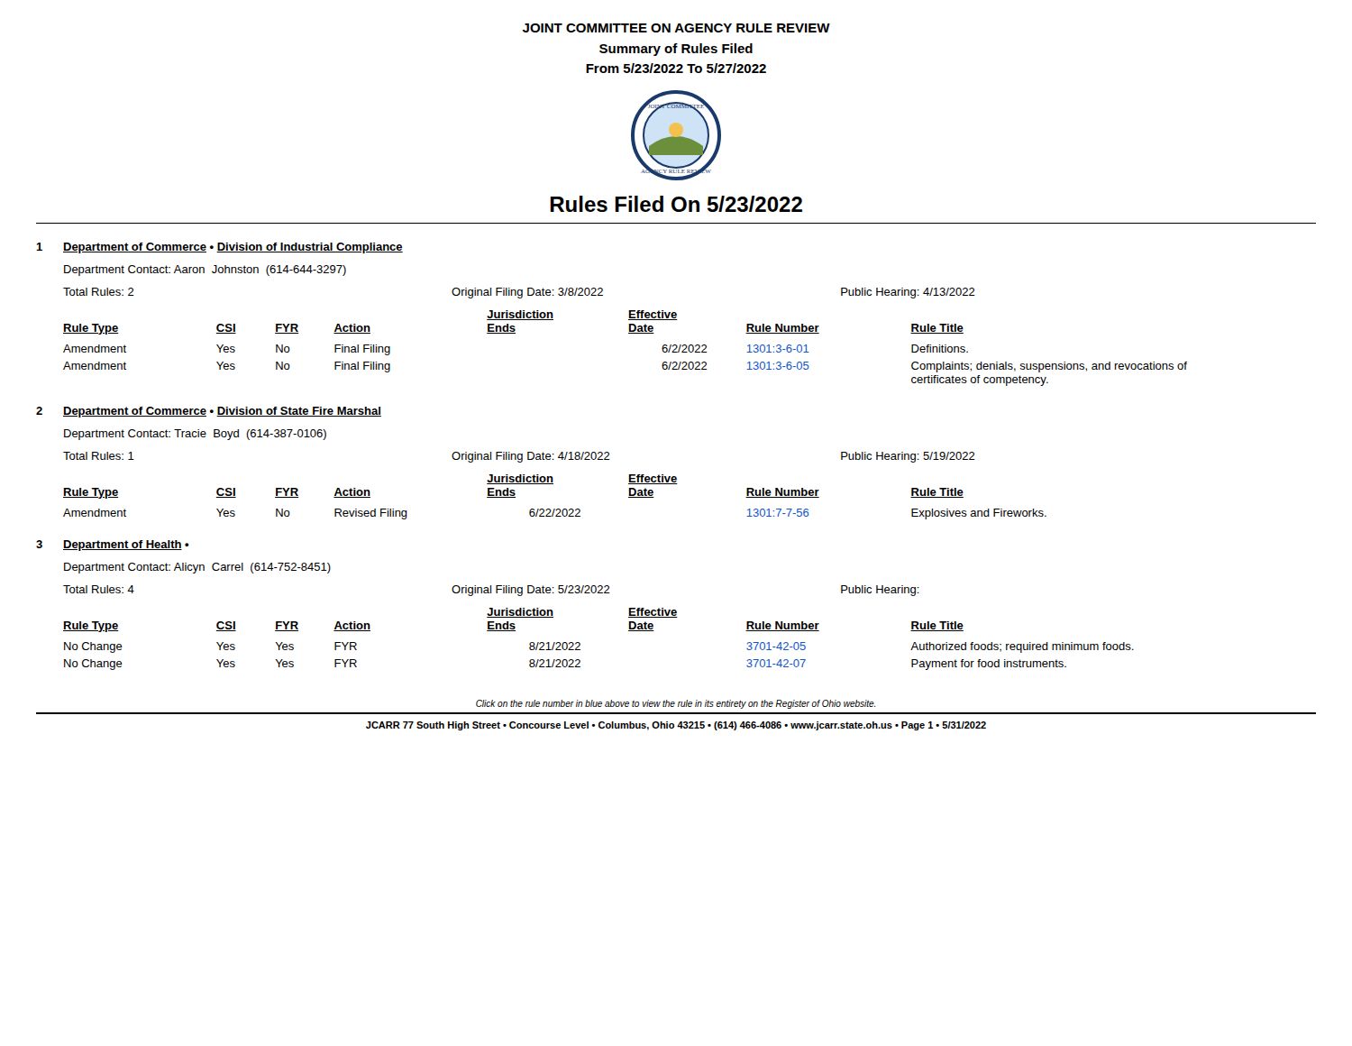JOINT COMMITTEE ON AGENCY RULE REVIEW
Summary of Rules Filed
From 5/23/2022 To 5/27/2022
Rules Filed On 5/23/2022
1 Department of Commerce • Division of Industrial Compliance
Department Contact: Aaron Johnston (614-644-3297)
| Total Rules: 2 | Original Filing Date: 3/8/2022 | Public Hearing: 4/13/2022 |
| Rule Type | CSI | FYR | Action | Jurisdiction Ends | Effective Date | Rule Number | Rule Title |
| --- | --- | --- | --- | --- | --- | --- | --- |
| Amendment | Yes | No | Final Filing | | 6/2/2022 | 1301:3-6-01 | Definitions. |
| Amendment | Yes | No | Final Filing | | 6/2/2022 | 1301:3-6-05 | Complaints; denials, suspensions, and revocations of certificates of competency. |
2 Department of Commerce • Division of State Fire Marshal
Department Contact: Tracie Boyd (614-387-0106)
| Total Rules: 1 | Original Filing Date: 4/18/2022 | Public Hearing: 5/19/2022 |
| Rule Type | CSI | FYR | Action | Jurisdiction Ends | Effective Date | Rule Number | Rule Title |
| --- | --- | --- | --- | --- | --- | --- | --- |
| Amendment | Yes | No | Revised Filing | 6/22/2022 | | 1301:7-7-56 | Explosives and Fireworks. |
3 Department of Health •
Department Contact: Alicyn Carrel (614-752-8451)
| Total Rules: 4 | Original Filing Date: 5/23/2022 | Public Hearing: |
| Rule Type | CSI | FYR | Action | Jurisdiction Ends | Effective Date | Rule Number | Rule Title |
| --- | --- | --- | --- | --- | --- | --- | --- |
| No Change | Yes | Yes | FYR | 8/21/2022 | | 3701-42-05 | Authorized foods; required minimum foods. |
| No Change | Yes | Yes | FYR | 8/21/2022 | | 3701-42-07 | Payment for food instruments. |
Click on the rule number in blue above to view the rule in its entirety on the Register of Ohio website.
JCARR 77 South High Street • Concourse Level • Columbus, Ohio 43215 • (614) 466-4086 • www.jcarr.state.oh.us • Page 1 • 5/31/2022